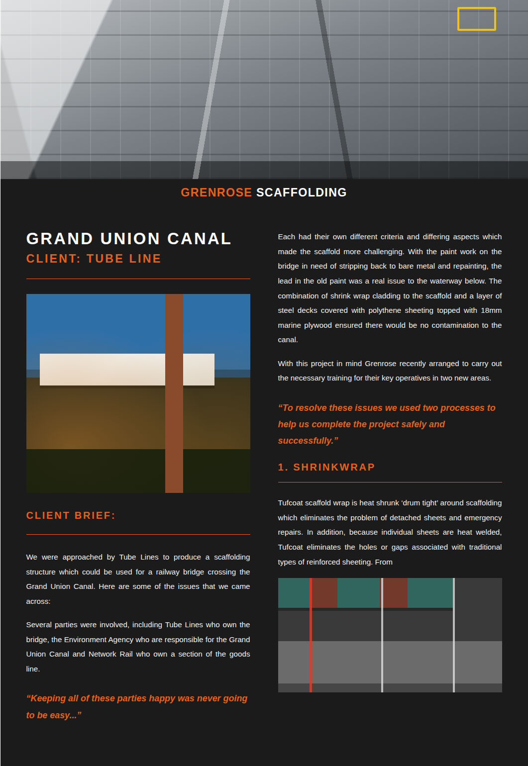GRENROSE SCAFFOLDING
Grand Union Canal
Client: Tube Line
Client Brief:
We were approached by Tube Lines to produce a scaffolding structure which could be used for a railway bridge crossing the Grand Union Canal. Here are some of the issues that we came across:
Several parties were involved, including Tube Lines who own the bridge, the Environment Agency who are responsible for the Grand Union Canal and Network Rail who own a section of the goods line.
“Keeping all of these parties happy was never going to be easy...”
Each had their own different criteria and differing aspects which made the scaffold more challenging. With the paint work on the bridge in need of stripping back to bare metal and repainting, the lead in the old paint was a real issue to the waterway below. The combination of shrink wrap cladding to the scaffold and a layer of steel decks covered with polythene sheeting topped with 18mm marine plywood ensured there would be no contamination to the canal.
With this project in mind Grenrose recently arranged to carry out the necessary training for their key operatives in two new areas.
“To resolve these issues we used two processes to help us complete the project safely and successfully.”
1. Shrinkwrap
Tufcoat scaffold wrap is heat shrunk ‘drum tight’ around scaffolding which eliminates the problem of detached sheets and emergency repairs. In addition, because individual sheets are heat welded, Tufcoat eliminates the holes or gaps associated with traditional types of reinforced sheeting. From